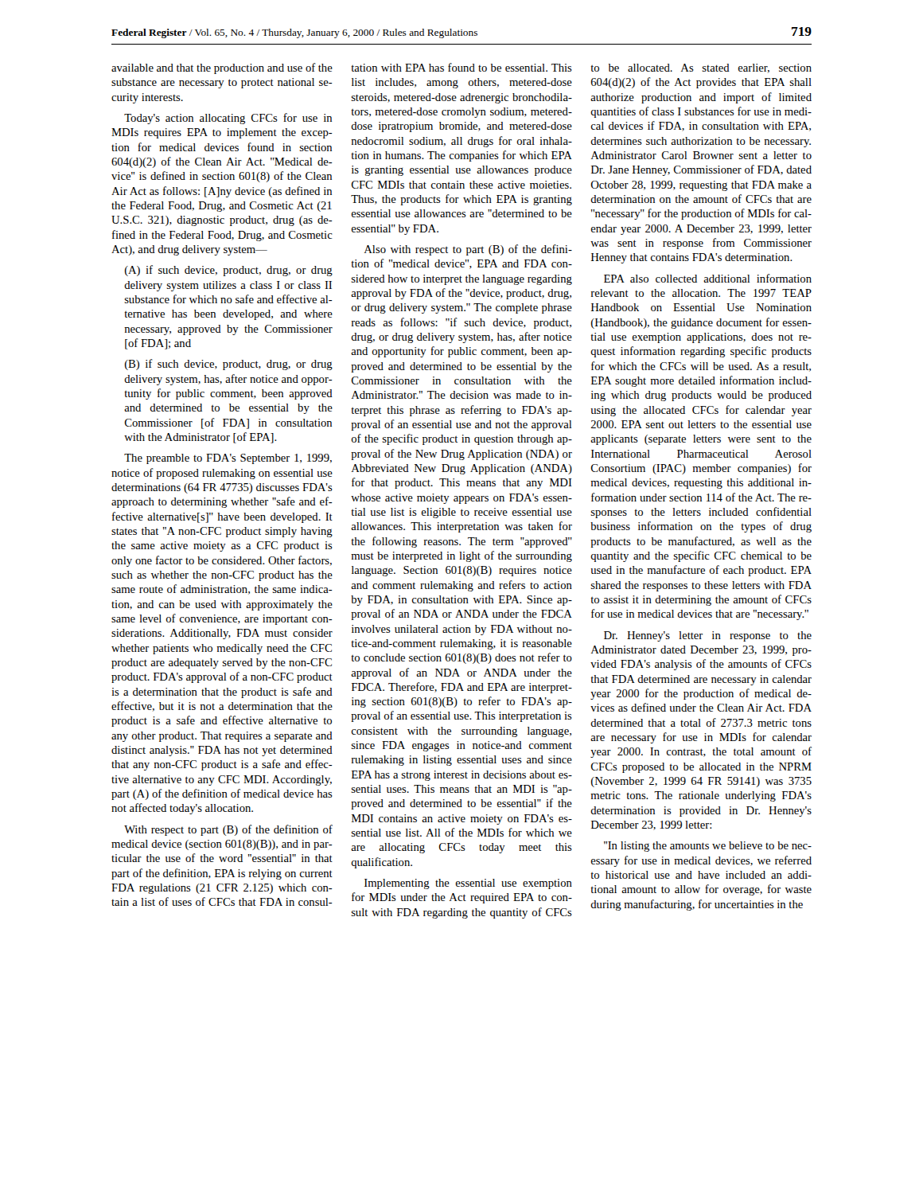Federal Register / Vol. 65, No. 4 / Thursday, January 6, 2000 / Rules and Regulations
719
available and that the production and use of the substance are necessary to protect national security interests.
Today's action allocating CFCs for use in MDIs requires EPA to implement the exception for medical devices found in section 604(d)(2) of the Clean Air Act. ''Medical device'' is defined in section 601(8) of the Clean Air Act as follows: [A]ny device (as defined in the Federal Food, Drug, and Cosmetic Act (21 U.S.C. 321), diagnostic product, drug (as defined in the Federal Food, Drug, and Cosmetic Act), and drug delivery system—
(A) if such device, product, drug, or drug delivery system utilizes a class I or class II substance for which no safe and effective alternative has been developed, and where necessary, approved by the Commissioner [of FDA]; and
(B) if such device, product, drug, or drug delivery system, has, after notice and opportunity for public comment, been approved and determined to be essential by the Commissioner [of FDA] in consultation with the Administrator [of EPA].
The preamble to FDA's September 1, 1999, notice of proposed rulemaking on essential use determinations (64 FR 47735) discusses FDA's approach to determining whether ''safe and effective alternative[s]'' have been developed. It states that ''A non-CFC product simply having the same active moiety as a CFC product is only one factor to be considered. Other factors, such as whether the non-CFC product has the same route of administration, the same indication, and can be used with approximately the same level of convenience, are important considerations. Additionally, FDA must consider whether patients who medically need the CFC product are adequately served by the non-CFC product. FDA's approval of a non-CFC product is a determination that the product is safe and effective, but it is not a determination that the product is a safe and effective alternative to any other product. That requires a separate and distinct analysis.'' FDA has not yet determined that any non-CFC product is a safe and effective alternative to any CFC MDI. Accordingly, part (A) of the definition of medical device has not affected today's allocation.
With respect to part (B) of the definition of medical device (section 601(8)(B)), and in particular the use of the word ''essential'' in that part of the definition, EPA is relying on current FDA regulations (21 CFR 2.125) which contain a list of uses of CFCs that FDA in consultation with EPA has found to be essential. This list includes, among others, metered-dose steroids, metered-dose adrenergic bronchodilators, metered-dose cromolyn sodium, metered-dose ipratropium bromide, and metered-dose nedocromil sodium, all drugs for oral inhalation in humans. The companies for which EPA is granting essential use allowances produce CFC MDIs that contain these active moieties. Thus, the products for which EPA is granting essential use allowances are ''determined to be essential'' by FDA.
Also with respect to part (B) of the definition of ''medical device'', EPA and FDA considered how to interpret the language regarding approval by FDA of the ''device, product, drug, or drug delivery system.'' The complete phrase reads as follows: ''if such device, product, drug, or drug delivery system, has, after notice and opportunity for public comment, been approved and determined to be essential by the Commissioner in consultation with the Administrator.'' The decision was made to interpret this phrase as referring to FDA's approval of an essential use and not the approval of the specific product in question through approval of the New Drug Application (NDA) or Abbreviated New Drug Application (ANDA) for that product. This means that any MDI whose active moiety appears on FDA's essential use list is eligible to receive essential use allowances. This interpretation was taken for the following reasons. The term ''approved'' must be interpreted in light of the surrounding language. Section 601(8)(B) requires notice and comment rulemaking and refers to action by FDA, in consultation with EPA. Since approval of an NDA or ANDA under the FDCA involves unilateral action by FDA without notice-and-comment rulemaking, it is reasonable to conclude section 601(8)(B) does not refer to approval of an NDA or ANDA under the FDCA. Therefore, FDA and EPA are interpreting section 601(8)(B) to refer to FDA's approval of an essential use. This interpretation is consistent with the surrounding language, since FDA engages in notice-and comment rulemaking in listing essential uses and since EPA has a strong interest in decisions about essential uses. This means that an MDI is ''approved and determined to be essential'' if the MDI contains an active moiety on FDA's essential use list. All of the MDIs for which we are allocating CFCs today meet this qualification.
Implementing the essential use exemption for MDIs under the Act required EPA to consult with FDA regarding the quantity of CFCs to be allocated. As stated earlier, section 604(d)(2) of the Act provides that EPA shall authorize production and import of limited quantities of class I substances for use in medical devices if FDA, in consultation with EPA, determines such authorization to be necessary. Administrator Carol Browner sent a letter to Dr. Jane Henney, Commissioner of FDA, dated October 28, 1999, requesting that FDA make a determination on the amount of CFCs that are ''necessary'' for the production of MDIs for calendar year 2000. A December 23, 1999, letter was sent in response from Commissioner Henney that contains FDA's determination.
EPA also collected additional information relevant to the allocation. The 1997 TEAP Handbook on Essential Use Nomination (Handbook), the guidance document for essential use exemption applications, does not request information regarding specific products for which the CFCs will be used. As a result, EPA sought more detailed information including which drug products would be produced using the allocated CFCs for calendar year 2000. EPA sent out letters to the essential use applicants (separate letters were sent to the International Pharmaceutical Aerosol Consortium (IPAC) member companies) for medical devices, requesting this additional information under section 114 of the Act. The responses to the letters included confidential business information on the types of drug products to be manufactured, as well as the quantity and the specific CFC chemical to be used in the manufacture of each product. EPA shared the responses to these letters with FDA to assist it in determining the amount of CFCs for use in medical devices that are ''necessary.''
Dr. Henney's letter in response to the Administrator dated December 23, 1999, provided FDA's analysis of the amounts of CFCs that FDA determined are necessary in calendar year 2000 for the production of medical devices as defined under the Clean Air Act. FDA determined that a total of 2737.3 metric tons are necessary for use in MDIs for calendar year 2000. In contrast, the total amount of CFCs proposed to be allocated in the NPRM (November 2, 1999 64 FR 59141) was 3735 metric tons. The rationale underlying FDA's determination is provided in Dr. Henney's December 23, 1999 letter:
''In listing the amounts we believe to be necessary for use in medical devices, we referred to historical use and have included an additional amount to allow for overage, for waste during manufacturing, for uncertainties in the